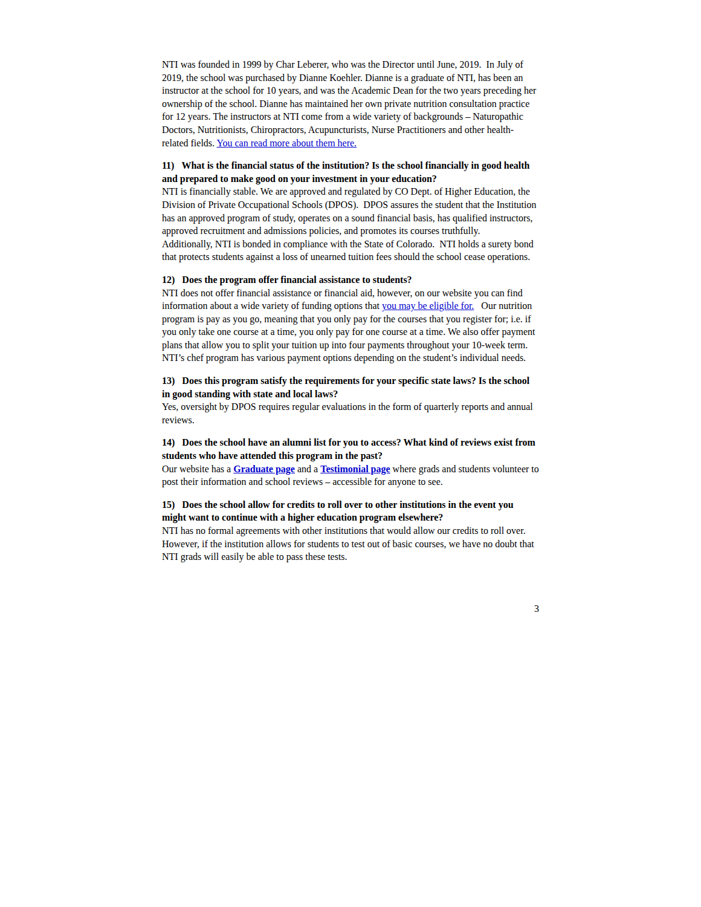NTI was founded in 1999 by Char Leberer, who was the Director until June, 2019. In July of 2019, the school was purchased by Dianne Koehler. Dianne is a graduate of NTI, has been an instructor at the school for 10 years, and was the Academic Dean for the two years preceding her ownership of the school. Dianne has maintained her own private nutrition consultation practice for 12 years. The instructors at NTI come from a wide variety of backgrounds – Naturopathic Doctors, Nutritionists, Chiropractors, Acupuncturists, Nurse Practitioners and other health-related fields. You can read more about them here.
11) What is the financial status of the institution? Is the school financially in good health and prepared to make good on your investment in your education?
NTI is financially stable. We are approved and regulated by CO Dept. of Higher Education, the Division of Private Occupational Schools (DPOS). DPOS assures the student that the Institution has an approved program of study, operates on a sound financial basis, has qualified instructors, approved recruitment and admissions policies, and promotes its courses truthfully.
Additionally, NTI is bonded in compliance with the State of Colorado. NTI holds a surety bond that protects students against a loss of unearned tuition fees should the school cease operations.
12) Does the program offer financial assistance to students?
NTI does not offer financial assistance or financial aid, however, on our website you can find information about a wide variety of funding options that you may be eligible for. Our nutrition program is pay as you go, meaning that you only pay for the courses that you register for; i.e. if you only take one course at a time, you only pay for one course at a time. We also offer payment plans that allow you to split your tuition up into four payments throughout your 10-week term. NTI’s chef program has various payment options depending on the student’s individual needs.
13) Does this program satisfy the requirements for your specific state laws? Is the school in good standing with state and local laws?
Yes, oversight by DPOS requires regular evaluations in the form of quarterly reports and annual reviews.
14) Does the school have an alumni list for you to access? What kind of reviews exist from students who have attended this program in the past?
Our website has a Graduate page and a Testimonial page where grads and students volunteer to post their information and school reviews – accessible for anyone to see.
15) Does the school allow for credits to roll over to other institutions in the event you might want to continue with a higher education program elsewhere?
NTI has no formal agreements with other institutions that would allow our credits to roll over. However, if the institution allows for students to test out of basic courses, we have no doubt that NTI grads will easily be able to pass these tests.
3